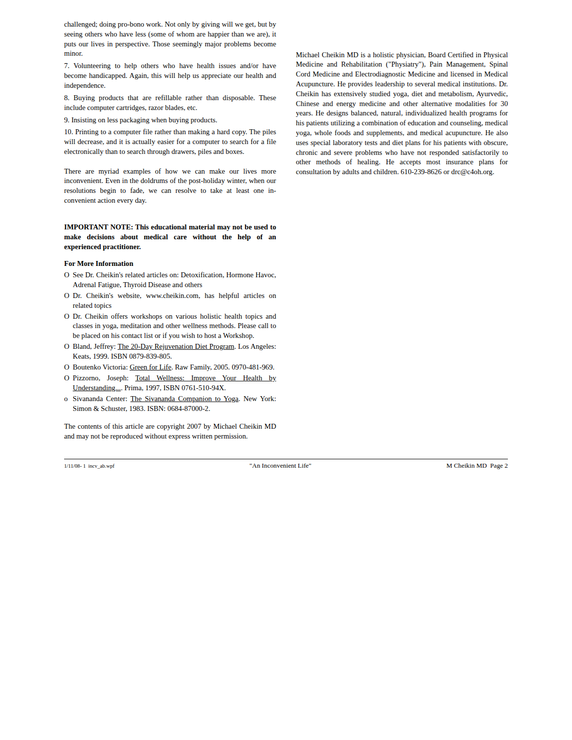challenged; doing pro-bono work. Not only by giving will we get, but by seeing others who have less (some of whom are happier than we are), it puts our lives in perspective. Those seemingly major problems become minor.
7. Volunteering to help others who have health issues and/or have become handicapped. Again, this will help us appreciate our health and independence.
8. Buying products that are refillable rather than disposable. These include computer cartridges, razor blades, etc.
9. Insisting on less packaging when buying products.
10. Printing to a computer file rather than making a hard copy. The piles will decrease, and it is actually easier for a computer to search for a file electronically than to search through drawers, piles and boxes.
There are myriad examples of how we can make our lives more inconvenient. Even in the doldrums of the post-holiday winter, when our resolutions begin to fade, we can resolve to take at least one in-convenient action every day.
IMPORTANT NOTE: This educational material may not be used to make decisions about medical care without the help of an experienced practitioner.
For More Information
OSee Dr. Cheikin's related articles on: Detoxification, Hormone Havoc, Adrenal Fatigue, Thyroid Disease and others
ODr. Cheikin's website, www.cheikin.com, has helpful articles on related topics
ODr. Cheikin offers workshops on various holistic health topics and classes in yoga, meditation and other wellness methods. Please call to be placed on his contact list or if you wish to host a Workshop.
OBland, Jeffrey: The 20-Day Rejuvenation Diet Program. Los Angeles: Keats, 1999. ISBN 0879-839-805.
OBoutenko Victoria: Green for Life. Raw Family, 2005. 0970-481-969.
OPizzorno, Joseph: Total Wellness: Improve Your Health by Understanding.... Prima, 1997, ISBN 0761-510-94X.
o Sivananda Center: The Sivananda Companion to Yoga. New York: Simon & Schuster, 1983. ISBN: 0684-87000-2.
The contents of this article are copyright 2007 by Michael Cheikin MD and may not be reproduced without express written permission.
Michael Cheikin MD is a holistic physician, Board Certified in Physical Medicine and Rehabilitation ("Physiatry"), Pain Management, Spinal Cord Medicine and Electrodiagnostic Medicine and licensed in Medical Acupuncture. He provides leadership to several medical institutions. Dr. Cheikin has extensively studied yoga, diet and metabolism, Ayurvedic, Chinese and energy medicine and other alternative modalities for 30 years. He designs balanced, natural, individualized health programs for his patients utilizing a combination of education and counseling, medical yoga, whole foods and supplements, and medical acupuncture. He also uses special laboratory tests and diet plans for his patients with obscure, chronic and severe problems who have not responded satisfactorily to other methods of healing. He accepts most insurance plans for consultation by adults and children. 610-239-8626 or drc@c4oh.org.
1/11/08- 1 incv_ab.wpf
"An Inconvenient Life"
M Cheikin MD Page 2